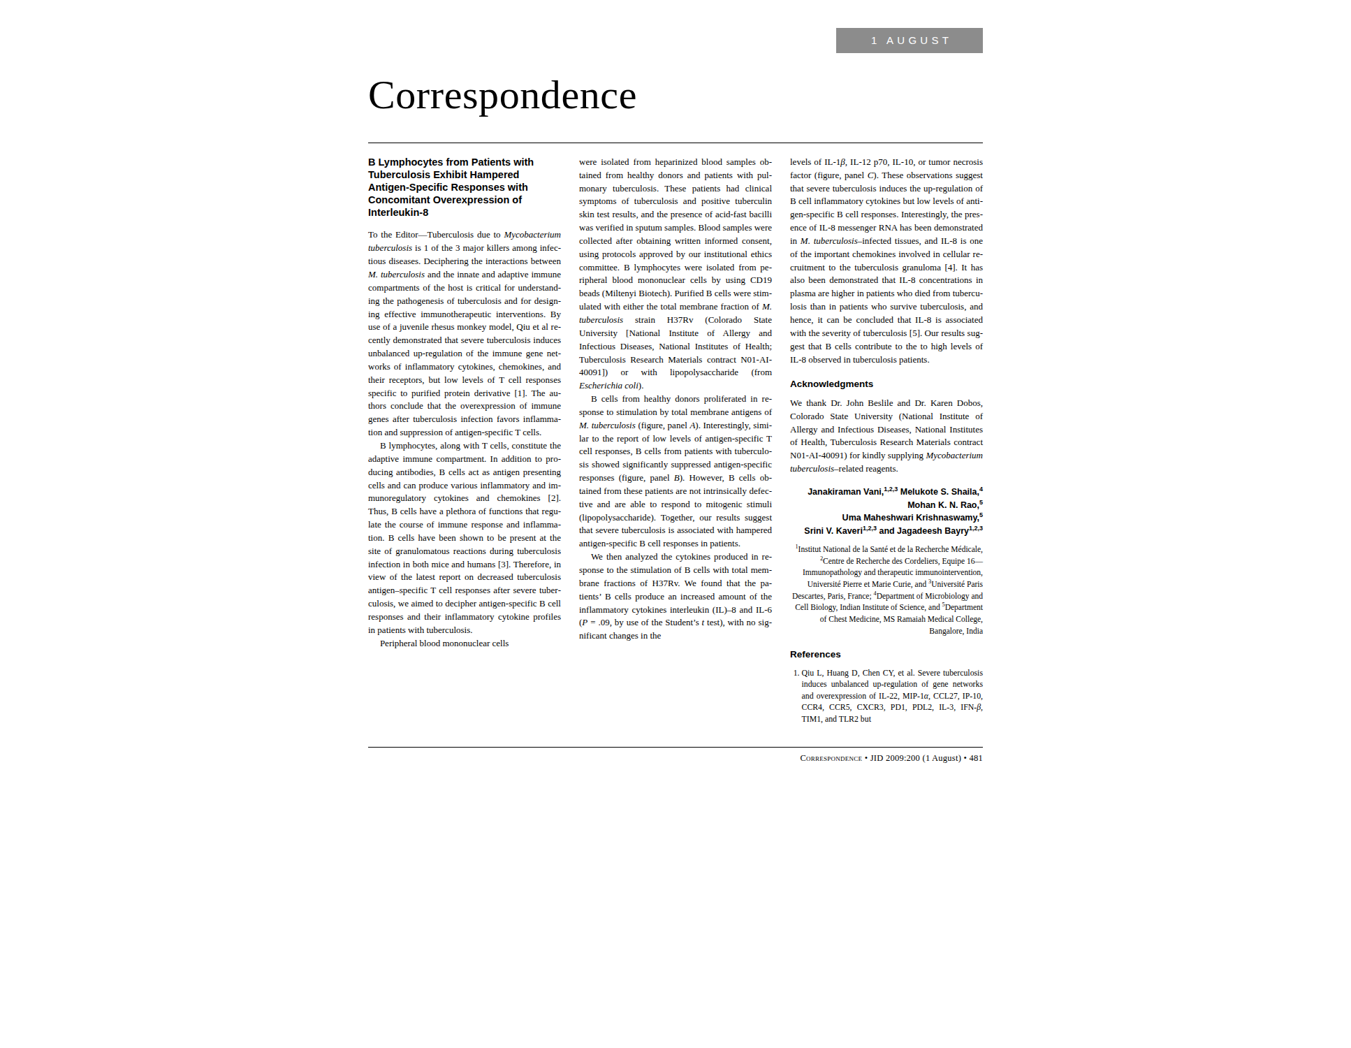1 AUGUST
Correspondence
B Lymphocytes from Patients with Tuberculosis Exhibit Hampered Antigen-Specific Responses with Concomitant Overexpression of Interleukin-8
To the Editor—Tuberculosis due to Mycobacterium tuberculosis is 1 of the 3 major killers among infectious diseases. Deciphering the interactions between M. tuberculosis and the innate and adaptive immune compartments of the host is critical for understanding the pathogenesis of tuberculosis and for designing effective immunotherapeutic interventions. By use of a juvenile rhesus monkey model, Qiu et al recently demonstrated that severe tuberculosis induces unbalanced up-regulation of the immune gene networks of inflammatory cytokines, chemokines, and their receptors, but low levels of T cell responses specific to purified protein derivative [1]. The authors conclude that the overexpression of immune genes after tuberculosis infection favors inflammation and suppression of antigen-specific T cells.
B lymphocytes, along with T cells, constitute the adaptive immune compartment. In addition to producing antibodies, B cells act as antigen presenting cells and can produce various inflammatory and immunoregulatory cytokines and chemokines [2]. Thus, B cells have a plethora of functions that regulate the course of immune response and inflammation. B cells have been shown to be present at the site of granulomatous reactions during tuberculosis infection in both mice and humans [3]. Therefore, in view of the latest report on decreased tuberculosis antigen–specific T cell responses after severe tuberculosis, we aimed to decipher antigen-specific B cell responses and their inflammatory cytokine profiles in patients with tuberculosis.
Peripheral blood mononuclear cells
were isolated from heparinized blood samples obtained from healthy donors and patients with pulmonary tuberculosis. These patients had clinical symptoms of tuberculosis and positive tuberculin skin test results, and the presence of acid-fast bacilli was verified in sputum samples. Blood samples were collected after obtaining written informed consent, using protocols approved by our institutional ethics committee. B lymphocytes were isolated from peripheral blood mononuclear cells by using CD19 beads (Miltenyi Biotech). Purified B cells were stimulated with either the total membrane fraction of M. tuberculosis strain H37Rv (Colorado State University [National Institute of Allergy and Infectious Diseases, National Institutes of Health; Tuberculosis Research Materials contract N01-AI-40091]) or with lipopolysaccharide (from Escherichia coli).
B cells from healthy donors proliferated in response to stimulation by total membrane antigens of M. tuberculosis (figure, panel A). Interestingly, similar to the report of low levels of antigen-specific T cell responses, B cells from patients with tuberculosis showed significantly suppressed antigen-specific responses (figure, panel B). However, B cells obtained from these patients are not intrinsically defective and are able to respond to mitogenic stimuli (lipopolysaccharide). Together, our results suggest that severe tuberculosis is associated with hampered antigen-specific B cell responses in patients.
We then analyzed the cytokines produced in response to the stimulation of B cells with total membrane fractions of H37Rv. We found that the patients’ B cells produce an increased amount of the inflammatory cytokines interleukin (IL)–8 and IL-6 (P = .09, by use of the Student’s t test), with no significant changes in the
levels of IL-1β, IL-12 p70, IL-10, or tumor necrosis factor (figure, panel C). These observations suggest that severe tuberculosis induces the up-regulation of B cell inflammatory cytokines but low levels of antigen-specific B cell responses. Interestingly, the presence of IL-8 messenger RNA has been demonstrated in M. tuberculosis–infected tissues, and IL-8 is one of the important chemokines involved in cellular recruitment to the tuberculosis granuloma [4]. It has also been demonstrated that IL-8 concentrations in plasma are higher in patients who died from tuberculosis than in patients who survive tuberculosis, and hence, it can be concluded that IL-8 is associated with the severity of tuberculosis [5]. Our results suggest that B cells contribute to the to high levels of IL-8 observed in tuberculosis patients.
Acknowledgments
We thank Dr. John Beslile and Dr. Karen Dobos, Colorado State University (National Institute of Allergy and Infectious Diseases, National Institutes of Health, Tuberculosis Research Materials contract N01-AI-40091) for kindly supplying Mycobacterium tuberculosis–related reagents.
Janakiraman Vani,1,2,3 Melukote S. Shaila,4
Mohan K. N. Rao,5
Uma Maheshwari Krishnaswamy,5
Srini V. Kaveri1,2,3 and Jagadeesh Bayry1,2,3
1Institut National de la Santé et de la Recherche Médicale, 2Centre de Recherche des Cordeliers, Equipe 16—Immunopathology and therapeutic immunointervention, Université Pierre et Marie Curie, and 3Université Paris Descartes, Paris, France; 4Department of Microbiology and Cell Biology, Indian Institute of Science, and 5Department of Chest Medicine, MS Ramaiah Medical College, Bangalore, India
References
Qiu L, Huang D, Chen CY, et al. Severe tuberculosis induces unbalanced up-regulation of gene networks and overexpression of IL-22, MIP-1α, CCL27, IP-10, CCR4, CCR5, CXCR3, PD1, PDL2, IL-3, IFN-β, TIM1, and TLR2 but
Correspondence • JID 2009:200 (1 August) • 481
Downloaded from https://academic.oup.com/jid/article/200/3/481/903368 by guest on 06 August 2021